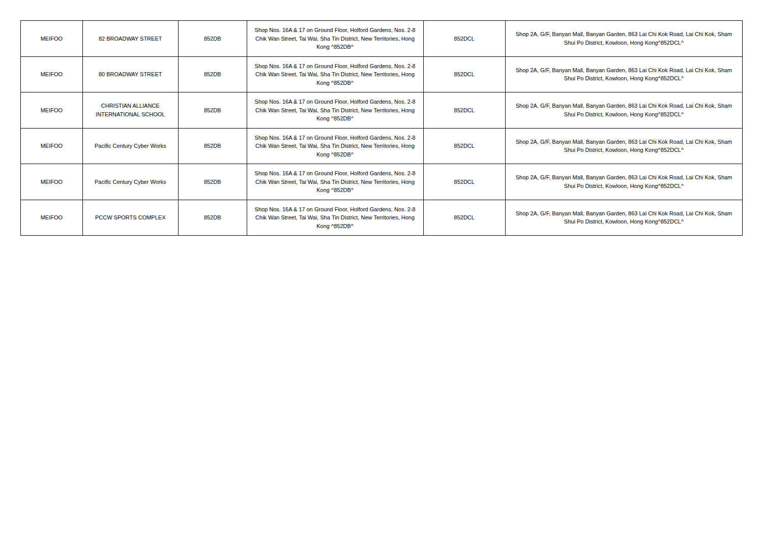| MEIFOO | 82 BROADWAY STREET | 852DB | Shop Nos. 16A & 17 on Ground Floor, Holford Gardens, Nos. 2-8 Chik Wan Street, Tai Wai, Sha Tin District, New Territories, Hong Kong ^852DB^ | 852DCL | Shop 2A, G/F, Banyan Mall, Banyan Garden, 863 Lai Chi Kok Road, Lai Chi Kok, Sham Shui Po District, Kowloon, Hong Kong^852DCL^ |
| MEIFOO | 80 BROADWAY STREET | 852DB | Shop Nos. 16A & 17 on Ground Floor, Holford Gardens, Nos. 2-8 Chik Wan Street, Tai Wai, Sha Tin District, New Territories, Hong Kong ^852DB^ | 852DCL | Shop 2A, G/F, Banyan Mall, Banyan Garden, 863 Lai Chi Kok Road, Lai Chi Kok, Sham Shui Po District, Kowloon, Hong Kong^852DCL^ |
| MEIFOO | CHRISTIAN ALLIANCE INTERNATIONAL SCHOOL | 852DB | Shop Nos. 16A & 17 on Ground Floor, Holford Gardens, Nos. 2-8 Chik Wan Street, Tai Wai, Sha Tin District, New Territories, Hong Kong ^852DB^ | 852DCL | Shop 2A, G/F, Banyan Mall, Banyan Garden, 863 Lai Chi Kok Road, Lai Chi Kok, Sham Shui Po District, Kowloon, Hong Kong^852DCL^ |
| MEIFOO | Pacific Century Cyber Works | 852DB | Shop Nos. 16A & 17 on Ground Floor, Holford Gardens, Nos. 2-8 Chik Wan Street, Tai Wai, Sha Tin District, New Territories, Hong Kong ^852DB^ | 852DCL | Shop 2A, G/F, Banyan Mall, Banyan Garden, 863 Lai Chi Kok Road, Lai Chi Kok, Sham Shui Po District, Kowloon, Hong Kong^852DCL^ |
| MEIFOO | Pacific Century Cyber Works | 852DB | Shop Nos. 16A & 17 on Ground Floor, Holford Gardens, Nos. 2-8 Chik Wan Street, Tai Wai, Sha Tin District, New Territories, Hong Kong ^852DB^ | 852DCL | Shop 2A, G/F, Banyan Mall, Banyan Garden, 863 Lai Chi Kok Road, Lai Chi Kok, Sham Shui Po District, Kowloon, Hong Kong^852DCL^ |
| MEIFOO | PCCW SPORTS COMPLEX | 852DB | Shop Nos. 16A & 17 on Ground Floor, Holford Gardens, Nos. 2-8 Chik Wan Street, Tai Wai, Sha Tin District, New Territories, Hong Kong ^852DB^ | 852DCL | Shop 2A, G/F, Banyan Mall, Banyan Garden, 863 Lai Chi Kok Road, Lai Chi Kok, Sham Shui Po District, Kowloon, Hong Kong^852DCL^ |